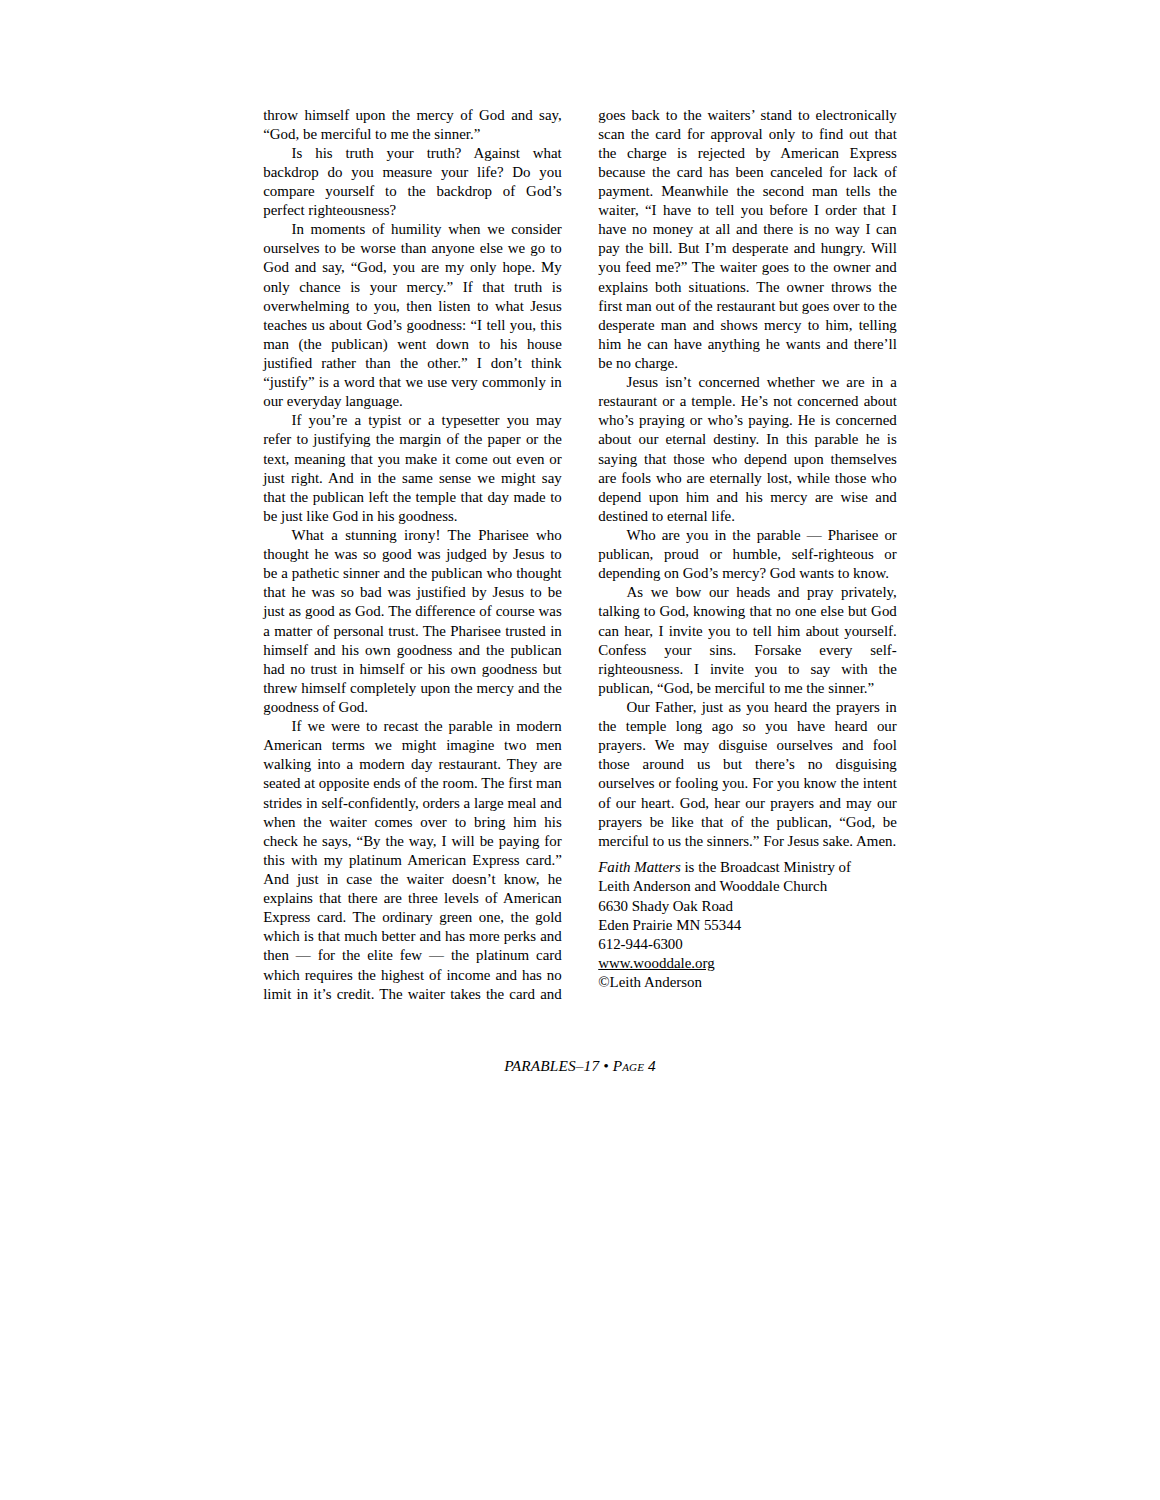throw himself upon the mercy of God and say, “God, be merciful to me the sinner.”
Is his truth your truth? Against what backdrop do you measure your life? Do you compare yourself to the backdrop of God’s perfect righteousness?
In moments of humility when we consider ourselves to be worse than anyone else we go to God and say, “God, you are my only hope. My only chance is your mercy.” If that truth is overwhelming to you, then listen to what Jesus teaches us about God’s goodness: “I tell you, this man (the publican) went down to his house justified rather than the other.” I don’t think “justify” is a word that we use very commonly in our everyday language.
If you’re a typist or a typesetter you may refer to justifying the margin of the paper or the text, meaning that you make it come out even or just right. And in the same sense we might say that the publican left the temple that day made to be just like God in his goodness.
What a stunning irony! The Pharisee who thought he was so good was judged by Jesus to be a pathetic sinner and the publican who thought that he was so bad was justified by Jesus to be just as good as God. The difference of course was a matter of personal trust. The Pharisee trusted in himself and his own goodness and the publican had no trust in himself or his own goodness but threw himself completely upon the mercy and the goodness of God.
If we were to recast the parable in modern American terms we might imagine two men walking into a modern day restaurant. They are seated at opposite ends of the room. The first man strides in self-confidently, orders a large meal and when the waiter comes over to bring him his check he says, “By the way, I will be paying for this with my platinum American Express card.” And just in case the waiter doesn’t know, he explains that there are three levels of American Express card. The ordinary green one, the gold which is that much better and has more perks and then — for the elite few — the platinum card which requires the highest of income and has no limit in it’s credit. The waiter takes the card and goes back to the waiters’ stand to electronically scan the card for approval only to find out that the charge is rejected by American Express because the card has been canceled for lack of payment. Meanwhile the second man tells the waiter, “I have to tell you before I order that I have no money at all and there is no way I can pay the bill. But I’m desperate and hungry. Will you feed me?” The waiter goes to the owner and explains both situations. The owner throws the first man out of the restaurant but goes over to the desperate man and shows mercy to him, telling him he can have anything he wants and there’ll be no charge.
Jesus isn’t concerned whether we are in a restaurant or a temple. He’s not concerned about who’s praying or who’s paying. He is concerned about our eternal destiny. In this parable he is saying that those who depend upon themselves are fools who are eternally lost, while those who depend upon him and his mercy are wise and destined to eternal life.
Who are you in the parable — Pharisee or publican, proud or humble, self-righteous or depending on God’s mercy? God wants to know.
As we bow our heads and pray privately, talking to God, knowing that no one else but God can hear, I invite you to tell him about yourself. Confess your sins. Forsake every self-righteousness. I invite you to say with the publican, “God, be merciful to me the sinner.”
Our Father, just as you heard the prayers in the temple long ago so you have heard our prayers. We may disguise ourselves and fool those around us but there’s no disguising ourselves or fooling you. For you know the intent of our heart. God, hear our prayers and may our prayers be like that of the publican, “God, be merciful to us the sinners.” For Jesus sake. Amen.
Faith Matters is the Broadcast Ministry of
Leith Anderson and Wooddale Church
6630 Shady Oak Road
Eden Prairie MN 55344
612-944-6300
www.wooddale.org
©Leith Anderson
PARABLES–17 • Page 4